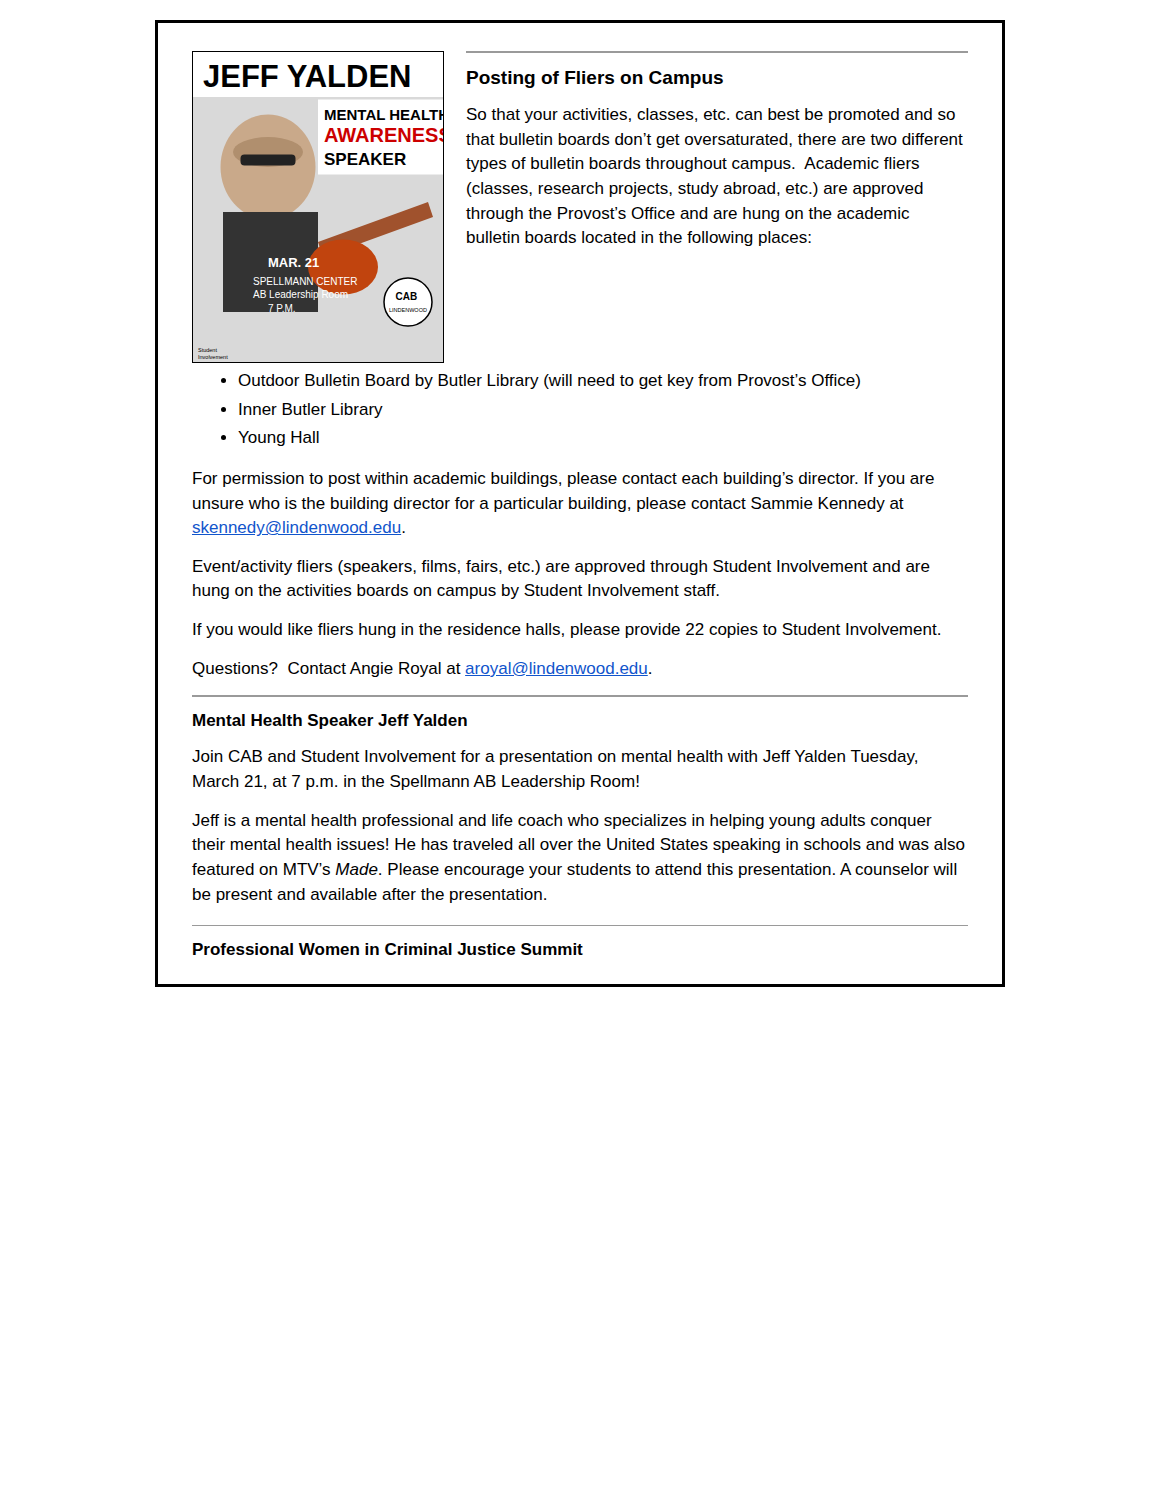Posting of Fliers on Campus
So that your activities, classes, etc. can best be promoted and so that bulletin boards don’t get oversaturated, there are two different types of bulletin boards throughout campus. Academic fliers (classes, research projects, study abroad, etc.) are approved through the Provost’s Office and are hung on the academic bulletin boards located in the following places:
Outdoor Bulletin Board by Butler Library (will need to get key from Provost’s Office)
Inner Butler Library
Young Hall
For permission to post within academic buildings, please contact each building’s director. If you are unsure who is the building director for a particular building, please contact Sammie Kennedy at skennedy@lindenwood.edu.
Event/activity fliers (speakers, films, fairs, etc.) are approved through Student Involvement and are hung on the activities boards on campus by Student Involvement staff.
If you would like fliers hung in the residence halls, please provide 22 copies to Student Involvement.
Questions? Contact Angie Royal at aroyal@lindenwood.edu.
Mental Health Speaker Jeff Yalden
Join CAB and Student Involvement for a presentation on mental health with Jeff Yalden Tuesday, March 21, at 7 p.m. in the Spellmann AB Leadership Room!
Jeff is a mental health professional and life coach who specializes in helping young adults conquer their mental health issues! He has traveled all over the United States speaking in schools and was also featured on MTV’s Made. Please encourage your students to attend this presentation. A counselor will be present and available after the presentation.
Professional Women in Criminal Justice Summit